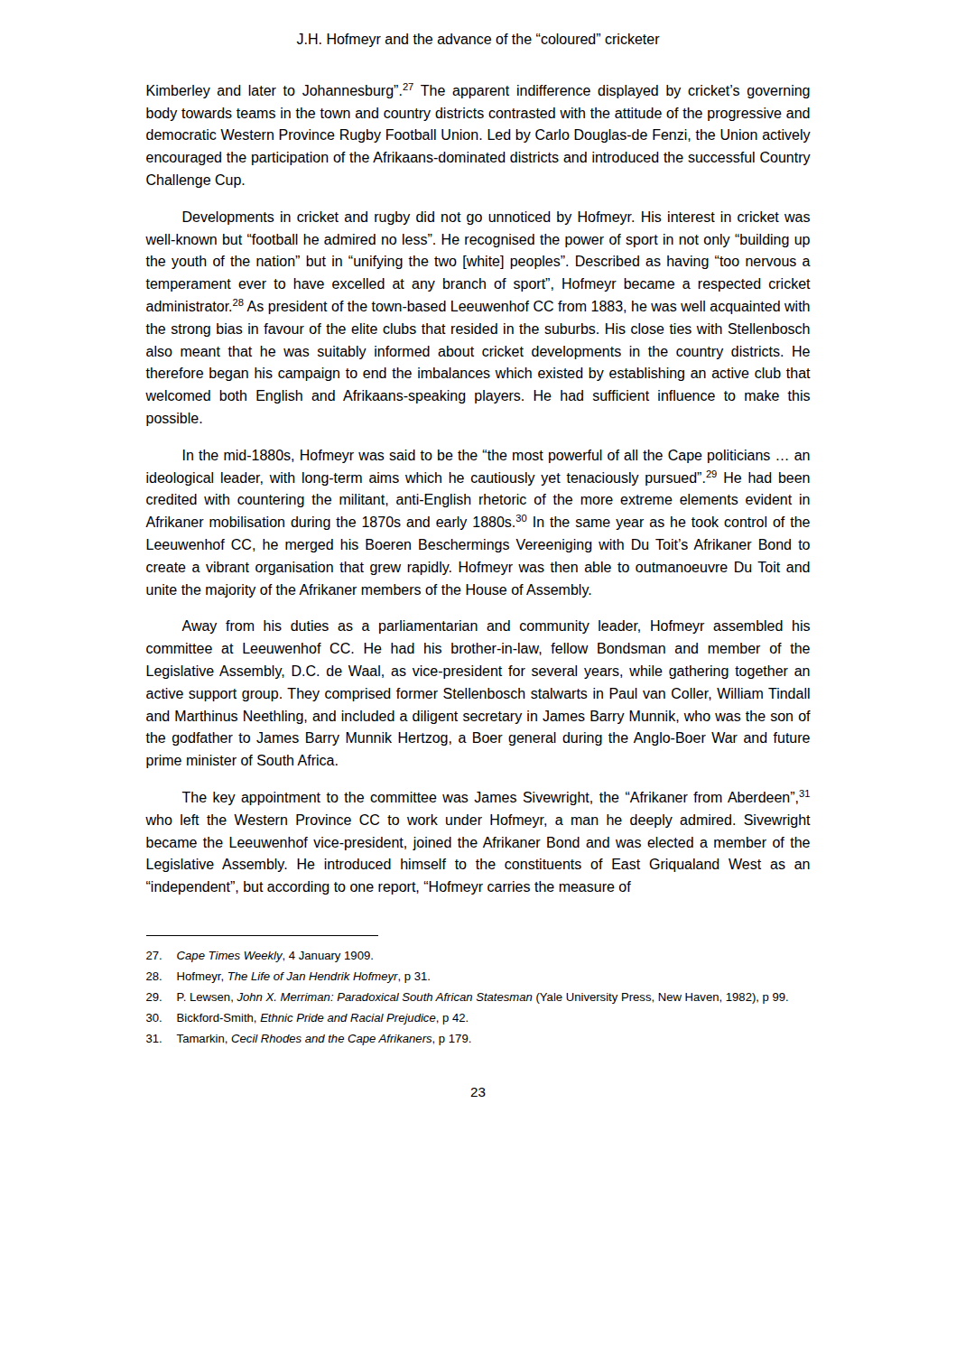J.H. Hofmeyr and the advance of the “coloured” cricketer
Kimberley and later to Johannesburg”.27 The apparent indifference displayed by cricket’s governing body towards teams in the town and country districts contrasted with the attitude of the progressive and democratic Western Province Rugby Football Union. Led by Carlo Douglas-de Fenzi, the Union actively encouraged the participation of the Afrikaans-dominated districts and introduced the successful Country Challenge Cup.
Developments in cricket and rugby did not go unnoticed by Hofmeyr. His interest in cricket was well-known but “football he admired no less”. He recognised the power of sport in not only “building up the youth of the nation” but in “unifying the two [white] peoples”. Described as having “too nervous a temperament ever to have excelled at any branch of sport”, Hofmeyr became a respected cricket administrator.28 As president of the town-based Leeuwenhof CC from 1883, he was well acquainted with the strong bias in favour of the elite clubs that resided in the suburbs. His close ties with Stellenbosch also meant that he was suitably informed about cricket developments in the country districts. He therefore began his campaign to end the imbalances which existed by establishing an active club that welcomed both English and Afrikaans-speaking players. He had sufficient influence to make this possible.
In the mid-1880s, Hofmeyr was said to be the “the most powerful of all the Cape politicians … an ideological leader, with long-term aims which he cautiously yet tenaciously pursued”.29 He had been credited with countering the militant, anti-English rhetoric of the more extreme elements evident in Afrikaner mobilisation during the 1870s and early 1880s.30 In the same year as he took control of the Leeuwenhof CC, he merged his Boeren Beschermings Vereeniging with Du Toit’s Afrikaner Bond to create a vibrant organisation that grew rapidly. Hofmeyr was then able to outmanoeuvre Du Toit and unite the majority of the Afrikaner members of the House of Assembly.
Away from his duties as a parliamentarian and community leader, Hofmeyr assembled his committee at Leeuwenhof CC. He had his brother-in-law, fellow Bondsman and member of the Legislative Assembly, D.C. de Waal, as vice-president for several years, while gathering together an active support group. They comprised former Stellenbosch stalwarts in Paul van Coller, William Tindall and Marthinus Neethling, and included a diligent secretary in James Barry Munnik, who was the son of the godfather to James Barry Munnik Hertzog, a Boer general during the Anglo-Boer War and future prime minister of South Africa.
The key appointment to the committee was James Sivewright, the “Afrikaner from Aberdeen”,31 who left the Western Province CC to work under Hofmeyr, a man he deeply admired. Sivewright became the Leeuwenhof vice-president, joined the Afrikaner Bond and was elected a member of the Legislative Assembly. He introduced himself to the constituents of East Griqualand West as an “independent”, but according to one report, “Hofmeyr carries the measure of
27. Cape Times Weekly, 4 January 1909.
28. Hofmeyr, The Life of Jan Hendrik Hofmeyr, p 31.
29. P. Lewsen, John X. Merriman: Paradoxical South African Statesman (Yale University Press, New Haven, 1982), p 99.
30. Bickford-Smith, Ethnic Pride and Racial Prejudice, p 42.
31. Tamarkin, Cecil Rhodes and the Cape Afrikaners, p 179.
23